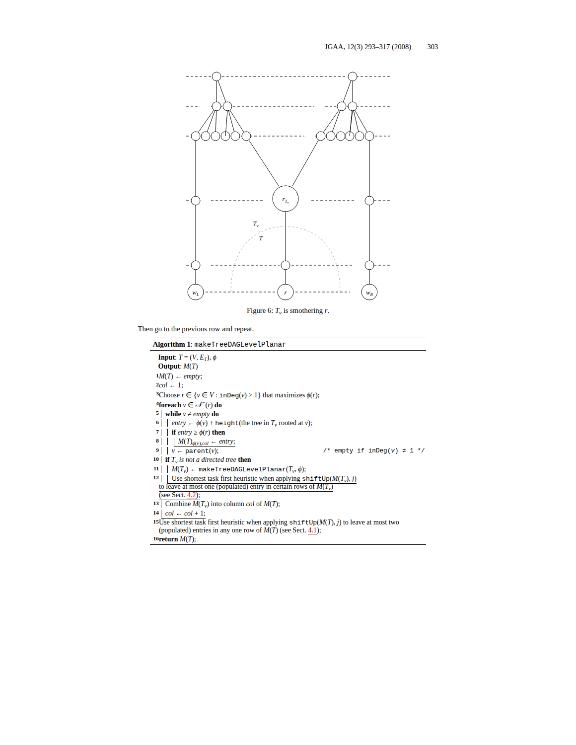JGAA, 12(3) 293–317 (2008)303
rTv wL r wR Tv T
Figure 6: Tv is smothering r.
Then go to the previous row and repeat.
Algorithm 1: makeTreeDAGLevelPlanar
Input: T = (V, ET), ϕ
Output: M(T)
| 1 | M ( T ) ← empty ; |
| 2 | col ← 1; |
| 3 | Choose r ∈ { v ∈ V : inDeg ( v ) > 1} that maximizes ϕ ( r ); |
| 4 | foreach v ∈ 𝒩 − ( r ) do |
| 5 | while v ≠ empty do |
| 6 | entry ← ϕ ( v ) + height (the tree in T v rooted at v ); |
| 7 | if entry ≥ ϕ ( r ) then |
| 8 | M ( T ) ϕ ( v ), col ← entry ; |
| 9 | v ← parent ( v ); /* empty if inDeg( v ) ≠ 1 */ |
| 10 | if T v is not a directed tree then |
| 11 | M ( T v ) ← makeTreeDAGLevelPlanar ( T v , ϕ ); |
| 12 | Use shortest task first heuristic when applying shiftUp ( M ( T v ), j ) to leave at most one (populated) entry in certain rows of M ( T v ) (see Sect. 4.2 ); |
| 13 | Combine M ( T v ) into column col of M ( T ); |
| 14 | col ← col + 1; |
| 15 | Use shortest task first heuristic when applying shiftUp ( M ( T ), j ) to leave at most two (populated) entries in any one row of M ( T ) (see Sect. 4.1 ); |
| 16 | return M ( T ); |